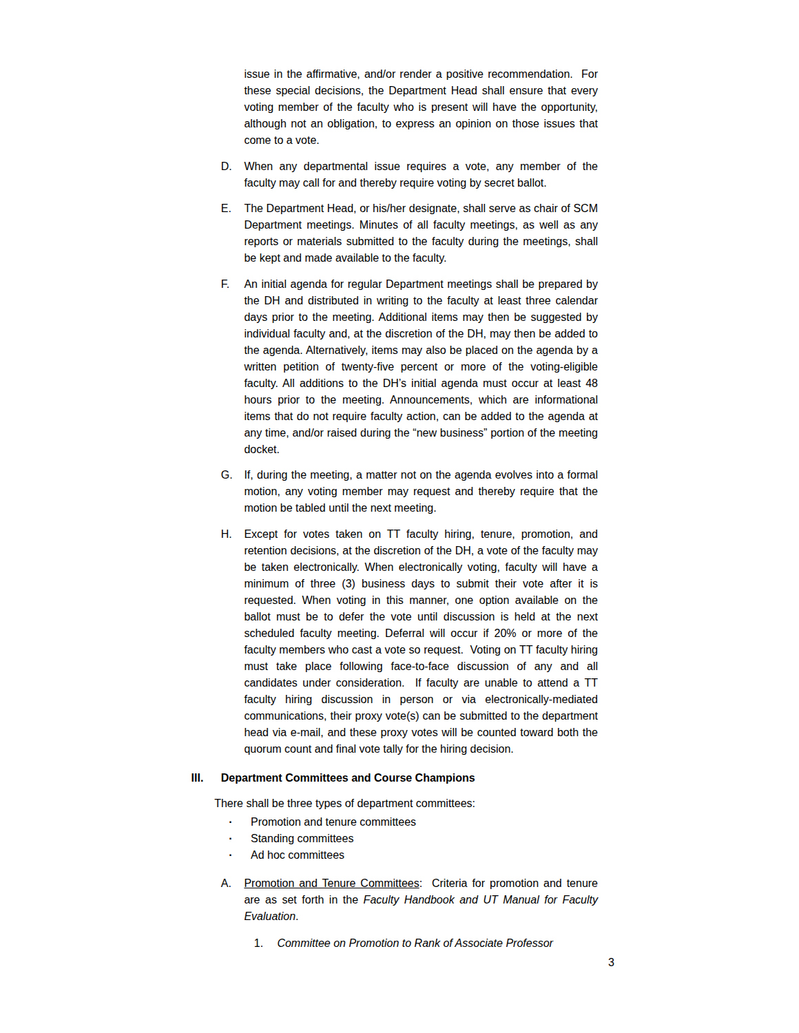issue in the affirmative, and/or render a positive recommendation. For these special decisions, the Department Head shall ensure that every voting member of the faculty who is present will have the opportunity, although not an obligation, to express an opinion on those issues that come to a vote.
D.
When any departmental issue requires a vote, any member of the faculty may call for and thereby require voting by secret ballot.
E.
The Department Head, or his/her designate, shall serve as chair of SCM Department meetings. Minutes of all faculty meetings, as well as any reports or materials submitted to the faculty during the meetings, shall be kept and made available to the faculty.
F.
An initial agenda for regular Department meetings shall be prepared by the DH and distributed in writing to the faculty at least three calendar days prior to the meeting. Additional items may then be suggested by individual faculty and, at the discretion of the DH, may then be added to the agenda. Alternatively, items may also be placed on the agenda by a written petition of twenty-five percent or more of the voting-eligible faculty. All additions to the DH’s initial agenda must occur at least 48 hours prior to the meeting. Announcements, which are informational items that do not require faculty action, can be added to the agenda at any time, and/or raised during the “new business” portion of the meeting docket.
G.
If, during the meeting, a matter not on the agenda evolves into a formal motion, any voting member may request and thereby require that the motion be tabled until the next meeting.
H.
Except for votes taken on TT faculty hiring, tenure, promotion, and retention decisions, at the discretion of the DH, a vote of the faculty may be taken electronically. When electronically voting, faculty will have a minimum of three (3) business days to submit their vote after it is requested. When voting in this manner, one option available on the ballot must be to defer the vote until discussion is held at the next scheduled faculty meeting. Deferral will occur if 20% or more of the faculty members who cast a vote so request. Voting on TT faculty hiring must take place following face-to-face discussion of any and all candidates under consideration. If faculty are unable to attend a TT faculty hiring discussion in person or via electronically-mediated communications, their proxy vote(s) can be submitted to the department head via e-mail, and these proxy votes will be counted toward both the quorum count and final vote tally for the hiring decision.
III.
Department Committees and Course Champions
There shall be three types of department committees:
Promotion and tenure committees
Standing committees
Ad hoc committees
A.
Promotion and Tenure Committees: Criteria for promotion and tenure are as set forth in the Faculty Handbook and UT Manual for Faculty Evaluation.
1.
Committee on Promotion to Rank of Associate Professor
3